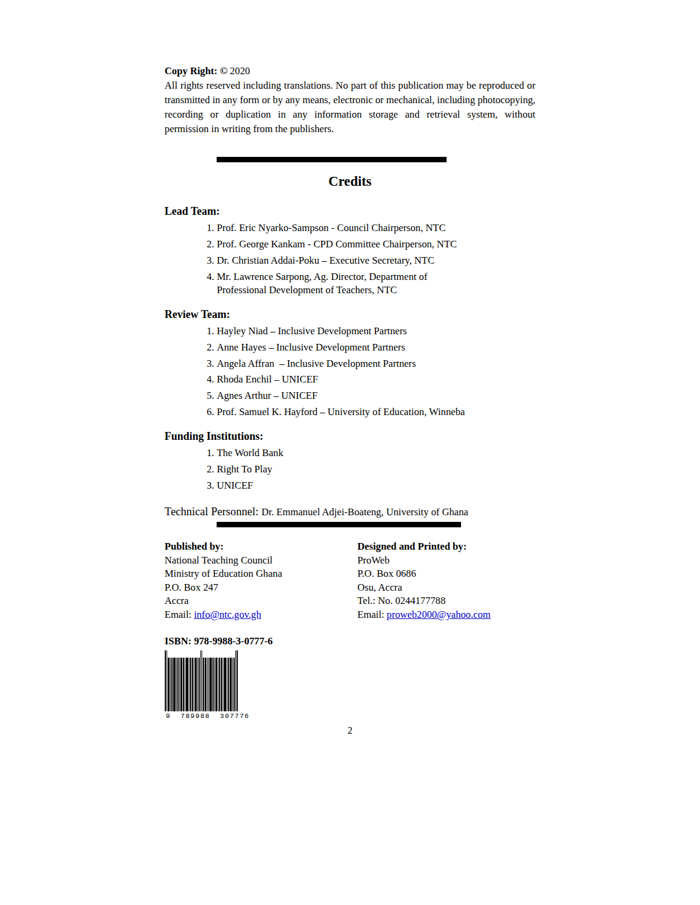Copy Right: © 2020
All rights reserved including translations. No part of this publication may be reproduced or transmitted in any form or by any means, electronic or mechanical, including photocopying, recording or duplication in any information storage and retrieval system, without permission in writing from the publishers.
Credits
Lead Team:
Prof. Eric Nyarko-Sampson - Council Chairperson, NTC
Prof. George Kankam - CPD Committee Chairperson, NTC
Dr. Christian Addai-Poku – Executive Secretary, NTC
Mr. Lawrence Sarpong, Ag. Director, Department of
Professional Development of Teachers, NTC
Review Team:
Hayley Niad – Inclusive Development Partners
Anne Hayes – Inclusive Development Partners
Angela Affran – Inclusive Development Partners
Rhoda Enchil – UNICEF
Agnes Arthur – UNICEF
Prof. Samuel K. Hayford – University of Education, Winneba
Funding Institutions:
The World Bank
Right To Play
UNICEF
Technical Personnel: Dr. Emmanuel Adjei-Boateng, University of Ghana
| Published by: National Teaching Council Ministry of Education Ghana P.O. Box 247 Accra Email: info@ntc.gov.gh | Designed and Printed by: ProWeb P.O. Box 0686 Osu, Accra Tel.: No. 0244177788 Email: proweb2000@yahoo.com |
ISBN: 978-9988-3-0777-6
9 789988 307776
2